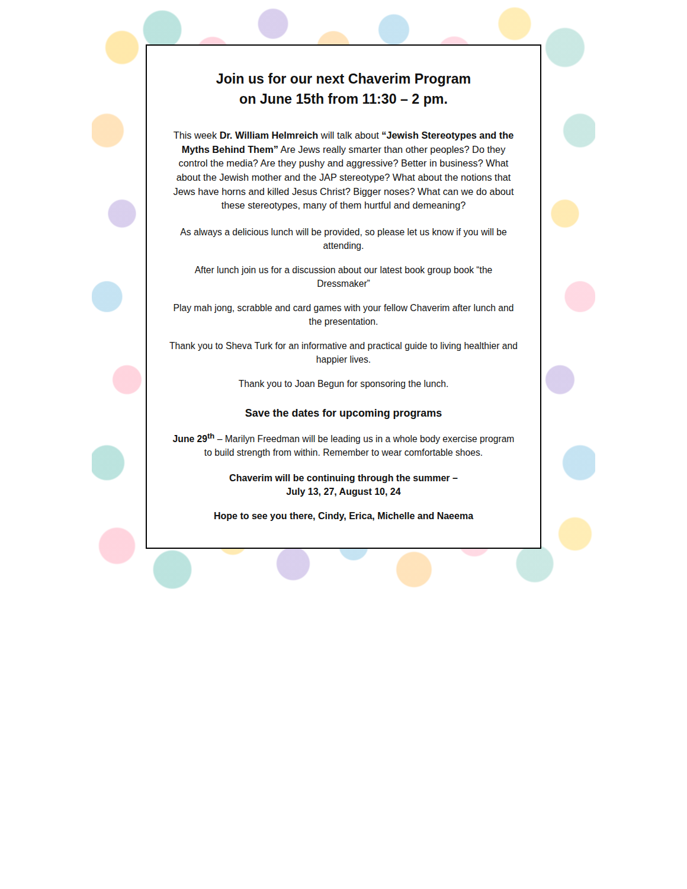Join us for our next Chaverim Program on June 15th from 11:30 – 2 pm.
This week Dr. William Helmreich will talk about “Jewish Stereotypes and the Myths Behind Them” Are Jews really smarter than other peoples? Do they control the media? Are they pushy and aggressive? Better in business? What about the Jewish mother and the JAP stereotype? What about the notions that Jews have horns and killed Jesus Christ? Bigger noses? What can we do about these stereotypes, many of them hurtful and demeaning?
As always a delicious lunch will be provided, so please let us know if you will be attending.
After lunch join us for a discussion about our latest book group book “the Dressmaker”
Play mah jong, scrabble and card games with your fellow Chaverim after lunch and the presentation.
Thank you to Sheva Turk for an informative and practical guide to living healthier and happier lives.
Thank you to Joan Begun for sponsoring the lunch.
Save the dates for upcoming programs
June 29th – Marilyn Freedman will be leading us in a whole body exercise program to build strength from within. Remember to wear comfortable shoes.
Chaverim will be continuing through the summer –
July 13, 27, August 10, 24
Hope to see you there, Cindy, Erica, Michelle and Naeema